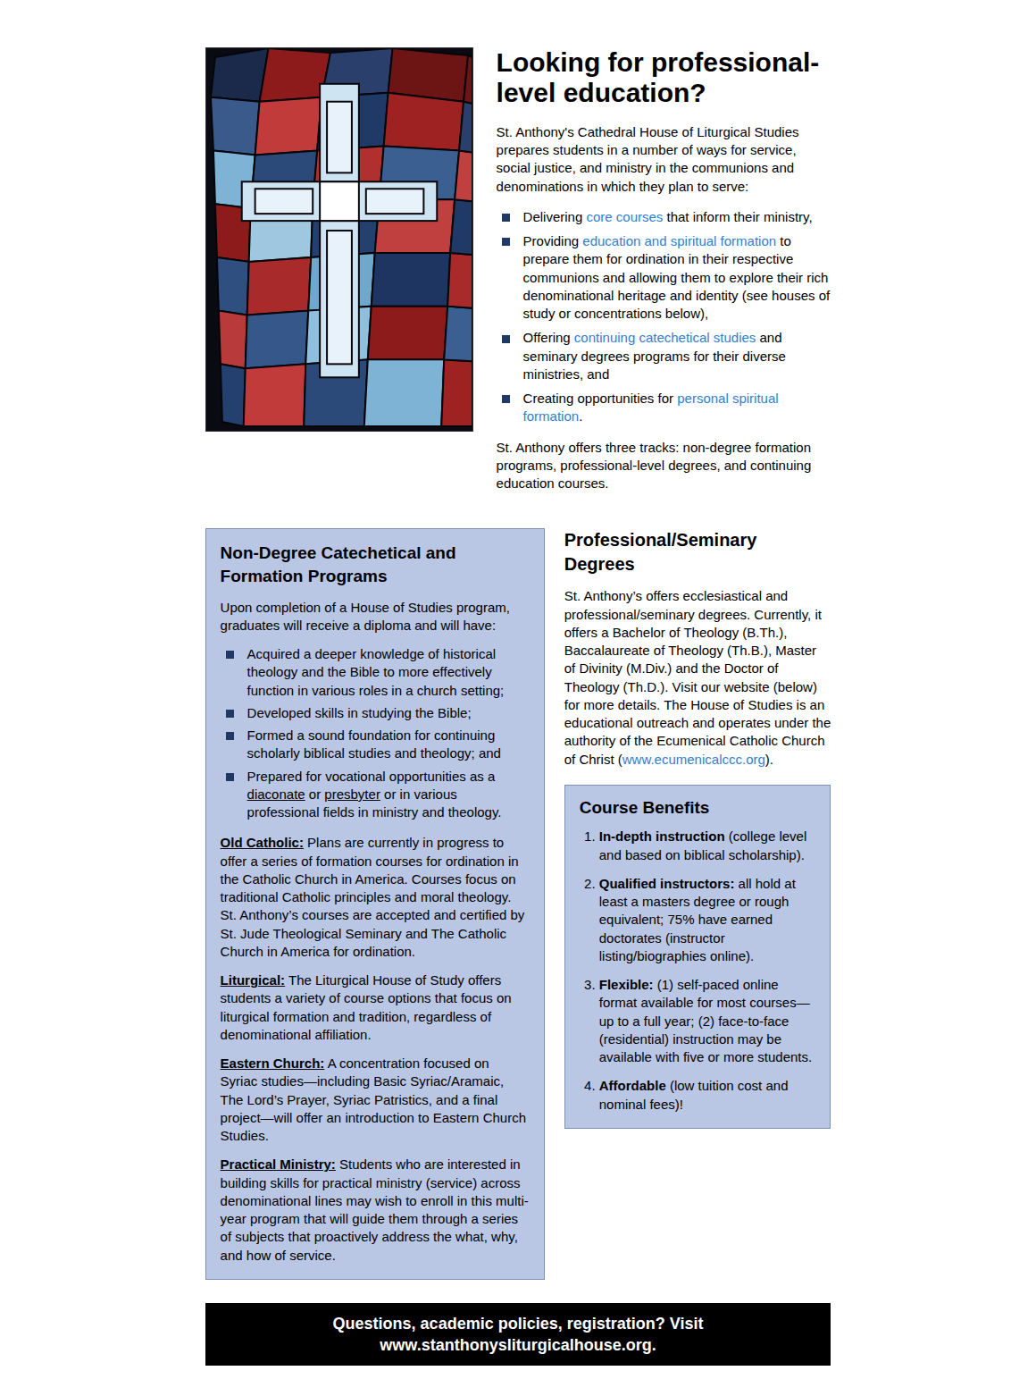Looking for professional-level education?
St. Anthony's Cathedral House of Liturgical Studies prepares students in a number of ways for service, social justice, and ministry in the communions and denominations in which they plan to serve:
Delivering core courses that inform their ministry,
Providing education and spiritual formation to prepare them for ordination in their respective communions and allowing them to explore their rich denominational heritage and identity (see houses of study or concentrations below),
Offering continuing catechetical studies and seminary degrees programs for their diverse ministries, and
Creating opportunities for personal spiritual formation.
St. Anthony offers three tracks: non-degree formation programs, professional-level degrees, and continuing education courses.
Non-Degree Catechetical and Formation Programs
Upon completion of a House of Studies program, graduates will receive a diploma and will have:
Acquired a deeper knowledge of historical theology and the Bible to more effectively function in various roles in a church setting;
Developed skills in studying the Bible;
Formed a sound foundation for continuing scholarly biblical studies and theology; and
Prepared for vocational opportunities as a diaconate or presbyter or in various professional fields in ministry and theology.
Old Catholic: Plans are currently in progress to offer a series of formation courses for ordination in the Catholic Church in America. Courses focus on traditional Catholic principles and moral theology. St. Anthony’s courses are accepted and certified by St. Jude Theological Seminary and The Catholic Church in America for ordination.
Liturgical: The Liturgical House of Study offers students a variety of course options that focus on liturgical formation and tradition, regardless of denominational affiliation.
Eastern Church: A concentration focused on Syriac studies—including Basic Syriac/Aramaic, The Lord’s Prayer, Syriac Patristics, and a final project—will offer an introduction to Eastern Church Studies.
Practical Ministry: Students who are interested in building skills for practical ministry (service) across denominational lines may wish to enroll in this multi-year program that will guide them through a series of subjects that proactively address the what, why, and how of service.
Professional/Seminary Degrees
St. Anthony’s offers ecclesiastical and professional/seminary degrees. Currently, it offers a Bachelor of Theology (B.Th.), Baccalaureate of Theology (Th.B.), Master of Divinity (M.Div.) and the Doctor of Theology (Th.D.). Visit our website (below) for more details. The House of Studies is an educational outreach and operates under the authority of the Ecumenical Catholic Church of Christ (www.ecumenicalccc.org).
Course Benefits
In-depth instruction (college level and based on biblical scholarship).
Qualified instructors: all hold at least a masters degree or rough equivalent; 75% have earned doctorates (instructor listing/biographies online).
Flexible: (1) self-paced online format available for most courses—up to a full year; (2) face-to-face (residential) instruction may be available with five or more students.
Affordable (low tuition cost and nominal fees)!
Questions, academic policies, registration? Visit www.stanthonysliturgicalhouse.org.